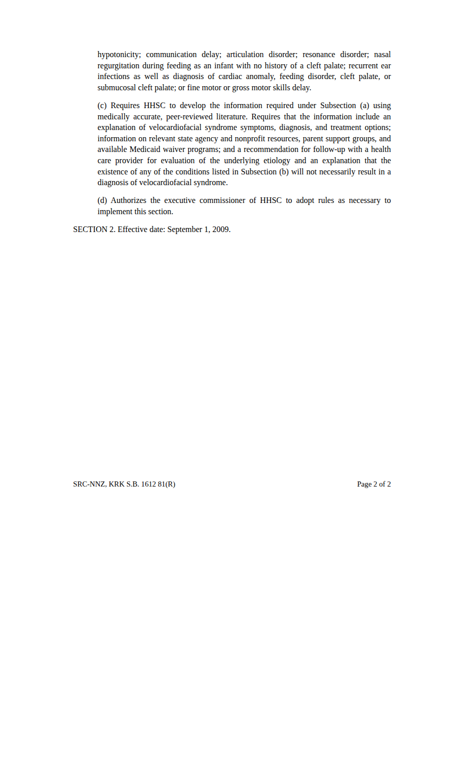hypotonicity; communication delay; articulation disorder; resonance disorder; nasal regurgitation during feeding as an infant with no history of a cleft palate; recurrent ear infections as well as diagnosis of cardiac anomaly, feeding disorder, cleft palate, or submucosal cleft palate; or fine motor or gross motor skills delay.
(c) Requires HHSC to develop the information required under Subsection (a) using medically accurate, peer-reviewed literature. Requires that the information include an explanation of velocardiofacial syndrome symptoms, diagnosis, and treatment options; information on relevant state agency and nonprofit resources, parent support groups, and available Medicaid waiver programs; and a recommendation for follow-up with a health care provider for evaluation of the underlying etiology and an explanation that the existence of any of the conditions listed in Subsection (b) will not necessarily result in a diagnosis of velocardiofacial syndrome.
(d) Authorizes the executive commissioner of HHSC to adopt rules as necessary to implement this section.
SECTION 2. Effective date: September 1, 2009.
SRC-NNZ, KRK S.B. 1612 81(R)
Page 2 of 2